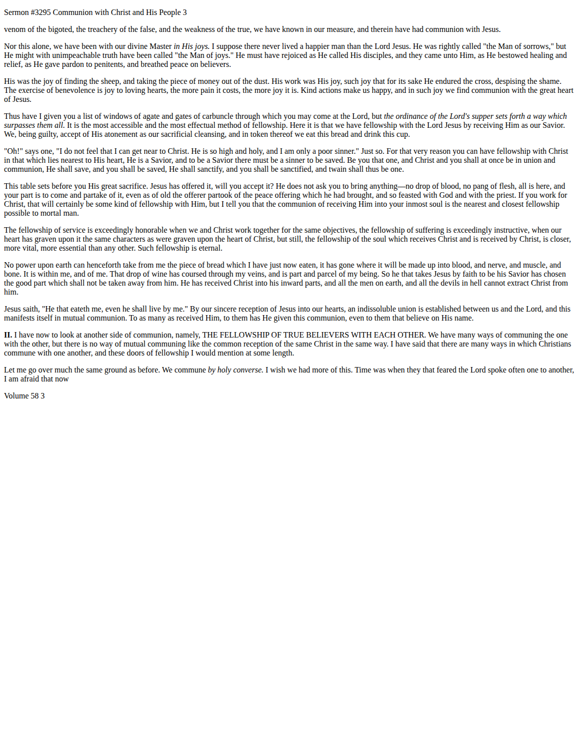Sermon #3295 Communion with Christ and His People 3
venom of the bigoted, the treachery of the false, and the weakness of the true, we have known in our measure, and therein have had communion with Jesus.
Nor this alone, we have been with our divine Master in His joys. I suppose there never lived a happier man than the Lord Jesus. He was rightly called "the Man of sorrows," but He might with unimpeachable truth have been called "the Man of joys." He must have rejoiced as He called His disciples, and they came unto Him, as He bestowed healing and relief, as He gave pardon to penitents, and breathed peace on believers.
His was the joy of finding the sheep, and taking the piece of money out of the dust. His work was His joy, such joy that for its sake He endured the cross, despising the shame. The exercise of benevolence is joy to loving hearts, the more pain it costs, the more joy it is. Kind actions make us happy, and in such joy we find communion with the great heart of Jesus.
Thus have I given you a list of windows of agate and gates of carbuncle through which you may come at the Lord, but the ordinance of the Lord's supper sets forth a way which surpasses them all. It is the most accessible and the most effectual method of fellowship. Here it is that we have fellowship with the Lord Jesus by receiving Him as our Savior. We, being guilty, accept of His atonement as our sacrificial cleansing, and in token thereof we eat this bread and drink this cup.
"Oh!" says one, "I do not feel that I can get near to Christ. He is so high and holy, and I am only a poor sinner." Just so. For that very reason you can have fellowship with Christ in that which lies nearest to His heart, He is a Savior, and to be a Savior there must be a sinner to be saved. Be you that one, and Christ and you shall at once be in union and communion, He shall save, and you shall be saved, He shall sanctify, and you shall be sanctified, and twain shall thus be one.
This table sets before you His great sacrifice. Jesus has offered it, will you accept it? He does not ask you to bring anything—no drop of blood, no pang of flesh, all is here, and your part is to come and partake of it, even as of old the offerer partook of the peace offering which he had brought, and so feasted with God and with the priest. If you work for Christ, that will certainly be some kind of fellowship with Him, but I tell you that the communion of receiving Him into your inmost soul is the nearest and closest fellowship possible to mortal man.
The fellowship of service is exceedingly honorable when we and Christ work together for the same objectives, the fellowship of suffering is exceedingly instructive, when our heart has graven upon it the same characters as were graven upon the heart of Christ, but still, the fellowship of the soul which receives Christ and is received by Christ, is closer, more vital, more essential than any other. Such fellowship is eternal.
No power upon earth can henceforth take from me the piece of bread which I have just now eaten, it has gone where it will be made up into blood, and nerve, and muscle, and bone. It is within me, and of me. That drop of wine has coursed through my veins, and is part and parcel of my being. So he that takes Jesus by faith to be his Savior has chosen the good part which shall not be taken away from him. He has received Christ into his inward parts, and all the men on earth, and all the devils in hell cannot extract Christ from him.
Jesus saith, "He that eateth me, even he shall live by me." By our sincere reception of Jesus into our hearts, an indissoluble union is established between us and the Lord, and this manifests itself in mutual communion. To as many as received Him, to them has He given this communion, even to them that believe on His name.
II. I have now to look at another side of communion, namely, THE FELLOWSHIP OF TRUE BELIEVERS WITH EACH OTHER. We have many ways of communing the one with the other, but there is no way of mutual communing like the common reception of the same Christ in the same way. I have said that there are many ways in which Christians commune with one another, and these doors of fellowship I would mention at some length.
Let me go over much the same ground as before. We commune by holy converse. I wish we had more of this. Time was when they that feared the Lord spoke often one to another, I am afraid that now
Volume 58 3